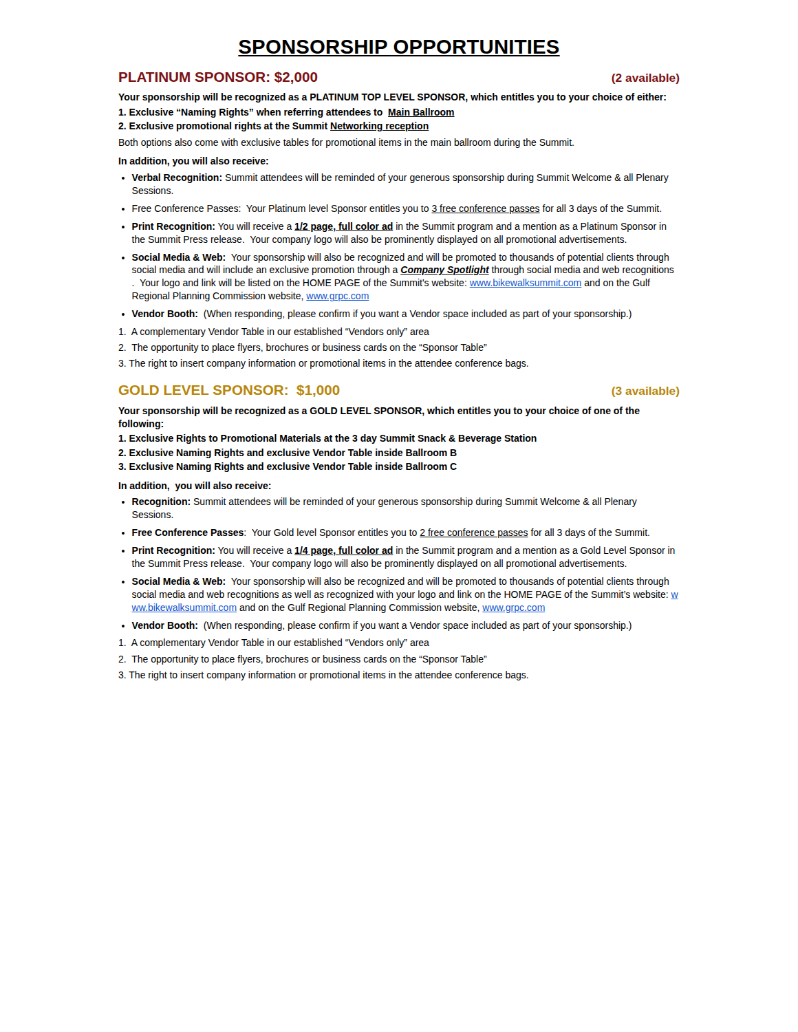SPONSORSHIP OPPORTUNITIES
PLATINUM SPONSOR: $2,000 (2 available)
Your sponsorship will be recognized as a PLATINUM TOP LEVEL SPONSOR, which entitles you to your choice of either:
1. Exclusive “Naming Rights” when referring attendees to Main Ballroom
2. Exclusive promotional rights at the Summit Networking reception
Both options also come with exclusive tables for promotional items in the main ballroom during the Summit.
In addition, you will also receive:
Verbal Recognition: Summit attendees will be reminded of your generous sponsorship during Summit Welcome & all Plenary Sessions.
Free Conference Passes: Your Platinum level Sponsor entitles you to 3 free conference passes for all 3 days of the Summit.
Print Recognition: You will receive a 1/2 page, full color ad in the Summit program and a mention as a Platinum Sponsor in the Summit Press release. Your company logo will also be prominently displayed on all promotional advertisements.
Social Media & Web: Your sponsorship will also be recognized and will be promoted to thousands of potential clients through social media and will include an exclusive promotion through a Company Spotlight through social media and web recognitions . Your logo and link will be listed on the HOME PAGE of the Summit's website: www.bikewalksummit.com and on the Gulf Regional Planning Commission website, www.grpc.com
Vendor Booth: (When responding, please confirm if you want a Vendor space included as part of your sponsorship.)
1. A complementary Vendor Table in our established “Vendors only” area
2. The opportunity to place flyers, brochures or business cards on the “Sponsor Table”
3. The right to insert company information or promotional items in the attendee conference bags.
GOLD LEVEL SPONSOR: $1,000 (3 available)
Your sponsorship will be recognized as a GOLD LEVEL SPONSOR, which entitles you to your choice of one of the following:
1. Exclusive Rights to Promotional Materials at the 3 day Summit Snack & Beverage Station
2. Exclusive Naming Rights and exclusive Vendor Table inside Ballroom B
3. Exclusive Naming Rights and exclusive Vendor Table inside Ballroom C
In addition, you will also receive:
Recognition: Summit attendees will be reminded of your generous sponsorship during Summit Welcome & all Plenary Sessions.
Free Conference Passes: Your Gold level Sponsor entitles you to 2 free conference passes for all 3 days of the Summit.
Print Recognition: You will receive a 1/4 page, full color ad in the Summit program and a mention as a Gold Level Sponsor in the Summit Press release. Your company logo will also be prominently displayed on all promotional advertisements.
Social Media & Web: Your sponsorship will also be recognized and will be promoted to thousands of potential clients through social media and web recognitions as well as recognized with your logo and link on the HOME PAGE of the Summit’s website: www.bikewalksummit.com and on the Gulf Regional Planning Commission website, www.grpc.com
Vendor Booth: (When responding, please confirm if you want a Vendor space included as part of your sponsorship.)
1. A complementary Vendor Table in our established “Vendors only” area
2. The opportunity to place flyers, brochures or business cards on the “Sponsor Table”
3. The right to insert company information or promotional items in the attendee conference bags.